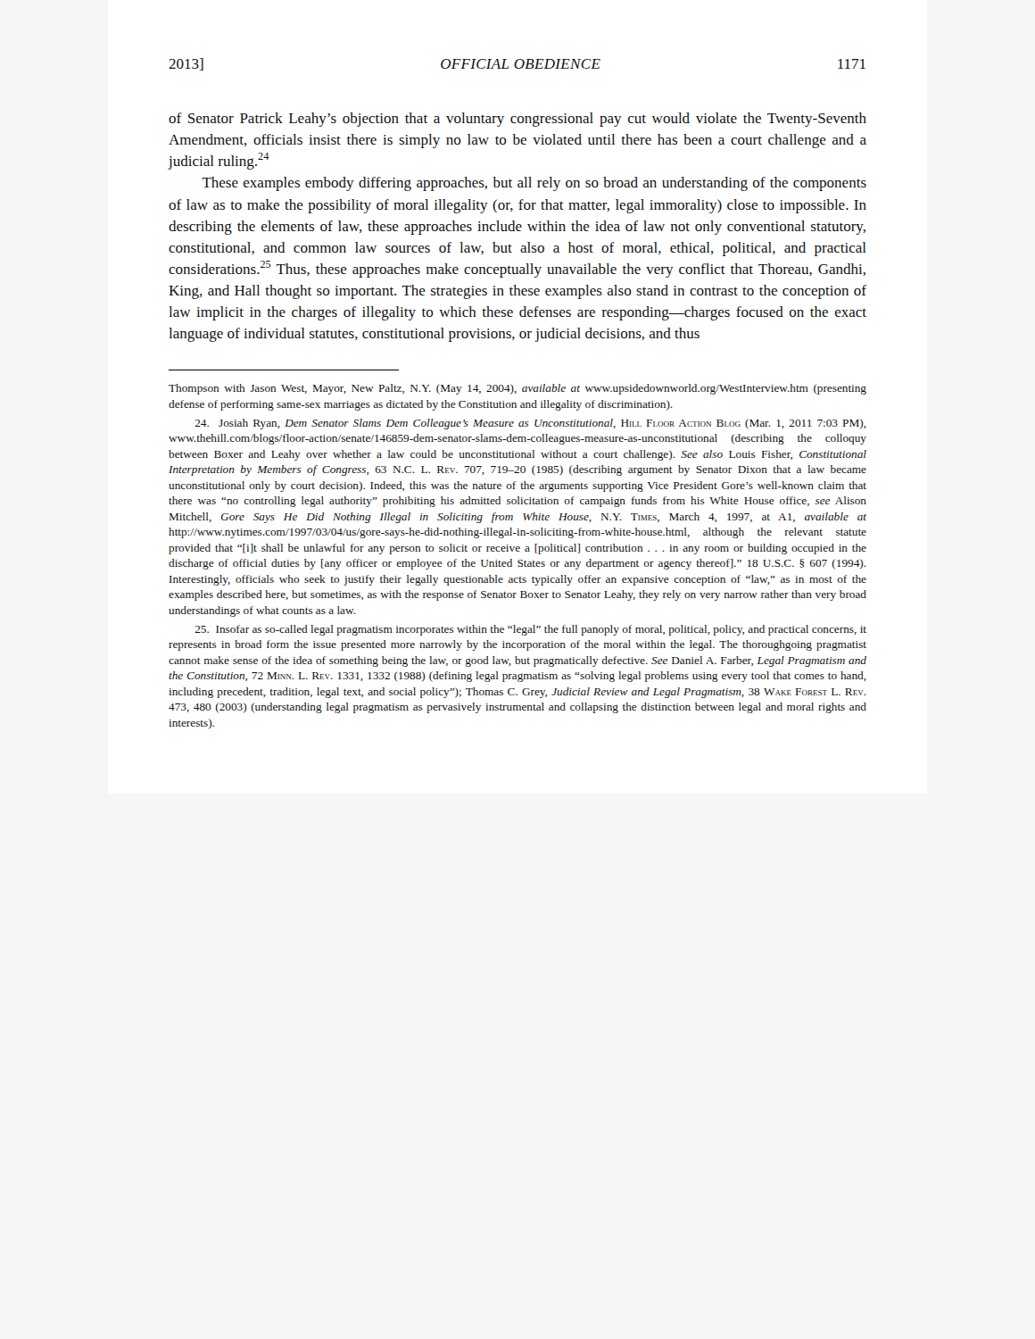2013] OFFICIAL OBEDIENCE 1171
of Senator Patrick Leahy’s objection that a voluntary congressional pay cut would violate the Twenty-Seventh Amendment, officials insist there is simply no law to be violated until there has been a court challenge and a judicial ruling.24
These examples embody differing approaches, but all rely on so broad an understanding of the components of law as to make the possibility of moral illegality (or, for that matter, legal immorality) close to impossible. In describing the elements of law, these approaches include within the idea of law not only conventional statutory, constitutional, and common law sources of law, but also a host of moral, ethical, political, and practical considerations.25 Thus, these approaches make conceptually unavailable the very conflict that Thoreau, Gandhi, King, and Hall thought so important. The strategies in these examples also stand in contrast to the conception of law implicit in the charges of illegality to which these defenses are responding—charges focused on the exact language of individual statutes, constitutional provisions, or judicial decisions, and thus
Thompson with Jason West, Mayor, New Paltz, N.Y. (May 14, 2004), available at www.upsidedownworld.org/WestInterview.htm (presenting defense of performing same-sex marriages as dictated by the Constitution and illegality of discrimination).
24. Josiah Ryan, Dem Senator Slams Dem Colleague’s Measure as Unconstitutional, Hill Floor Action Blog (Mar. 1, 2011 7:03 PM), www.thehill.com/blogs/floor-action/senate/146859-dem-senator-slams-dem-colleagues-measure-as-unconstitutional (describing the colloquy between Boxer and Leahy over whether a law could be unconstitutional without a court challenge). See also Louis Fisher, Constitutional Interpretation by Members of Congress, 63 N.C. L. Rev. 707, 719–20 (1985) (describing argument by Senator Dixon that a law became unconstitutional only by court decision). Indeed, this was the nature of the arguments supporting Vice President Gore’s well-known claim that there was “no controlling legal authority” prohibiting his admitted solicitation of campaign funds from his White House office, see Alison Mitchell, Gore Says He Did Nothing Illegal in Soliciting from White House, N.Y. Times, March 4, 1997, at A1, available at http://www.nytimes.com/1997/03/04/us/gore-says-he-did-nothing-illegal-in-soliciting-from-white-house.html, although the relevant statute provided that “[i]t shall be unlawful for any person to solicit or receive a [political] contribution . . . in any room or building occupied in the discharge of official duties by [any officer or employee of the United States or any department or agency thereof].” 18 U.S.C. § 607 (1994). Interestingly, officials who seek to justify their legally questionable acts typically offer an expansive conception of “law,” as in most of the examples described here, but sometimes, as with the response of Senator Boxer to Senator Leahy, they rely on very narrow rather than very broad understandings of what counts as a law.
25. Insofar as so-called legal pragmatism incorporates within the “legal” the full panoply of moral, political, policy, and practical concerns, it represents in broad form the issue presented more narrowly by the incorporation of the moral within the legal. The thoroughgoing pragmatist cannot make sense of the idea of something being the law, or good law, but pragmatically defective. See Daniel A. Farber, Legal Pragmatism and the Constitution, 72 Minn. L. Rev. 1331, 1332 (1988) (defining legal pragmatism as “solving legal problems using every tool that comes to hand, including precedent, tradition, legal text, and social policy”); Thomas C. Grey, Judicial Review and Legal Pragmatism, 38 Wake Forest L. Rev. 473, 480 (2003) (understanding legal pragmatism as pervasively instrumental and collapsing the distinction between legal and moral rights and interests).